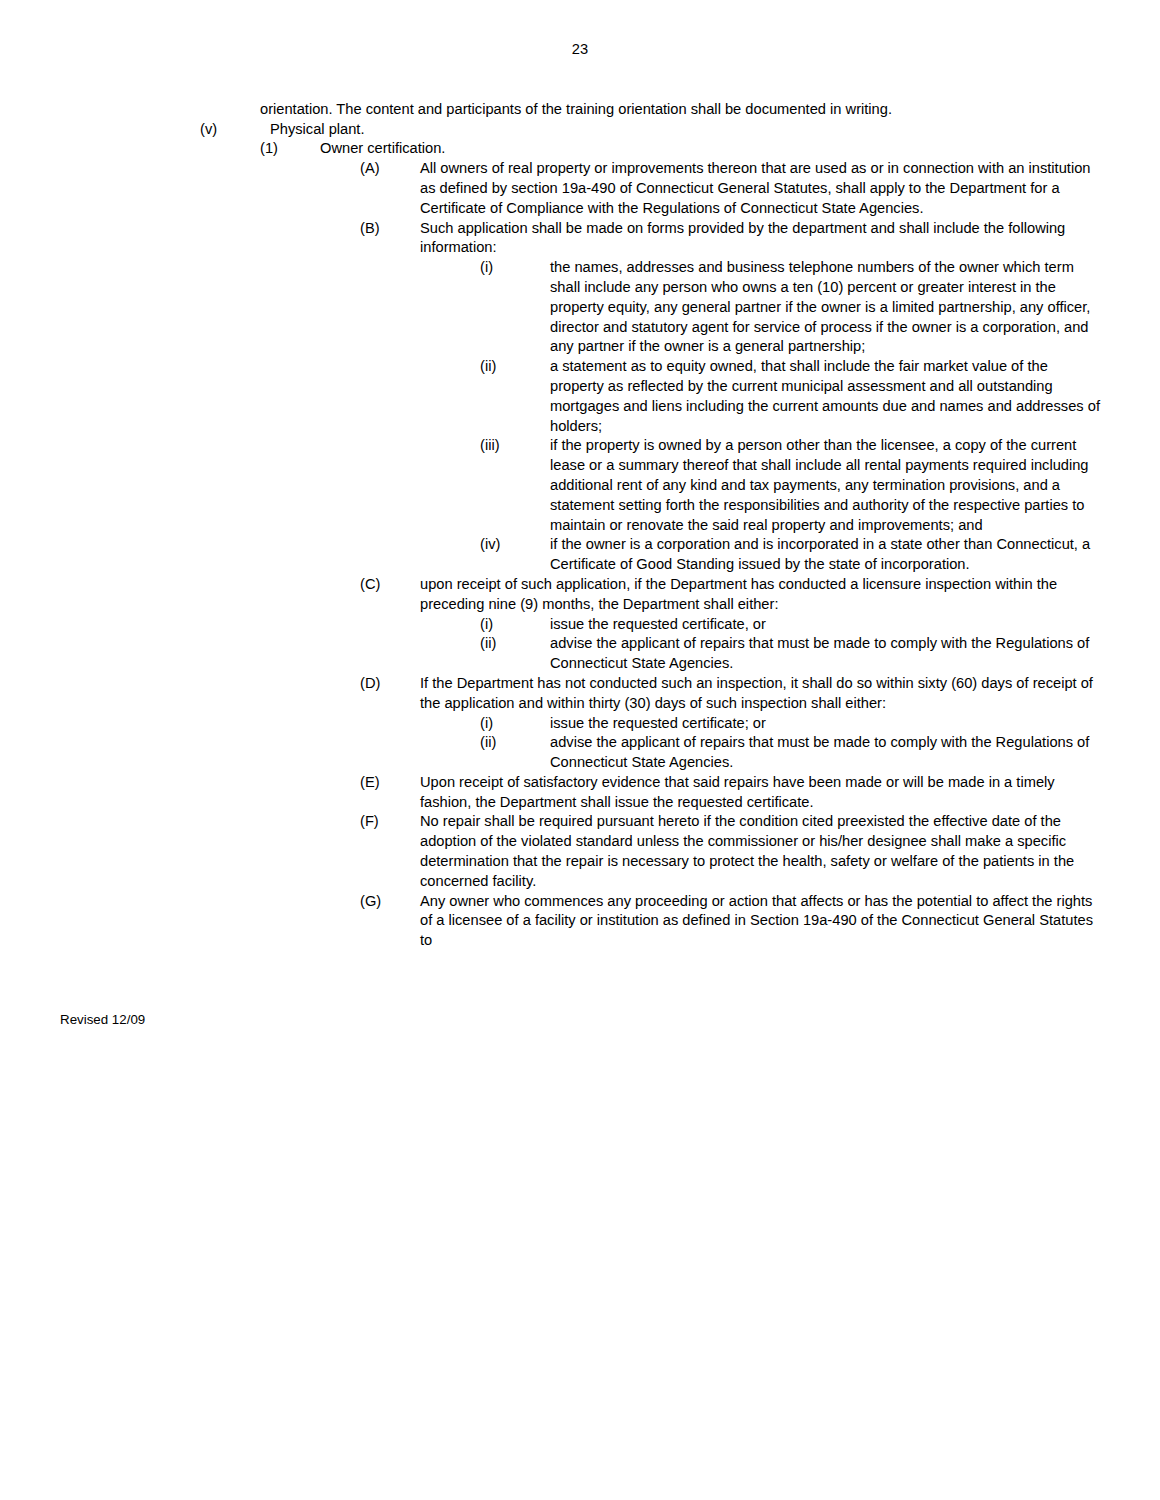23
orientation. The content and participants of the training orientation shall be documented in writing.
(v)
Physical plant.
(1)
Owner certification.
(A)
All owners of real property or improvements thereon that are used as or in connection with an institution as defined by section 19a-490 of Connecticut General Statutes, shall apply to the Department for a Certificate of Compliance with the Regulations of Connecticut State Agencies.
(B)
Such application shall be made on forms provided by the department and shall include the following information:
(i)
the names, addresses and business telephone numbers of the owner which term shall include any person who owns a ten (10) percent or greater interest in the property equity, any general partner if the owner is a limited partnership, any officer, director and statutory agent for service of process if the owner is a corporation, and any partner if the owner is a general partnership;
(ii)
a statement as to equity owned, that shall include the fair market value of the property as reflected by the current municipal assessment and all outstanding mortgages and liens including the current amounts due and names and addresses of holders;
(iii)
if the property is owned by a person other than the licensee, a copy of the current lease or a summary thereof that shall include all rental payments required including additional rent of any kind and tax payments, any termination provisions, and a statement setting forth the responsibilities and authority of the respective parties to maintain or renovate the said real property and improvements; and
(iv)
if the owner is a corporation and is incorporated in a state other than Connecticut, a Certificate of Good Standing issued by the state of incorporation.
(C)
upon receipt of such application, if the Department has conducted a licensure inspection within the preceding nine (9) months, the Department shall either:
(i)
issue the requested certificate, or
(ii)
advise the applicant of repairs that must be made to comply with the Regulations of Connecticut State Agencies.
(D)
If the Department has not conducted such an inspection, it shall do so within sixty (60) days of receipt of the application and within thirty (30) days of such inspection shall either:
(i)
issue the requested certificate; or
(ii)
advise the applicant of repairs that must be made to comply with the Regulations of Connecticut State Agencies.
(E)
Upon receipt of satisfactory evidence that said repairs have been made or will be made in a timely fashion, the Department shall issue the requested certificate.
(F)
No repair shall be required pursuant hereto if the condition cited preexisted the effective date of the adoption of the violated standard unless the commissioner or his/her designee shall make a specific determination that the repair is necessary to protect the health, safety or welfare of the patients in the concerned facility.
(G)
Any owner who commences any proceeding or action that affects or has the potential to affect the rights of a licensee of a facility or institution as defined in Section 19a-490 of the Connecticut General Statutes to
Revised 12/09